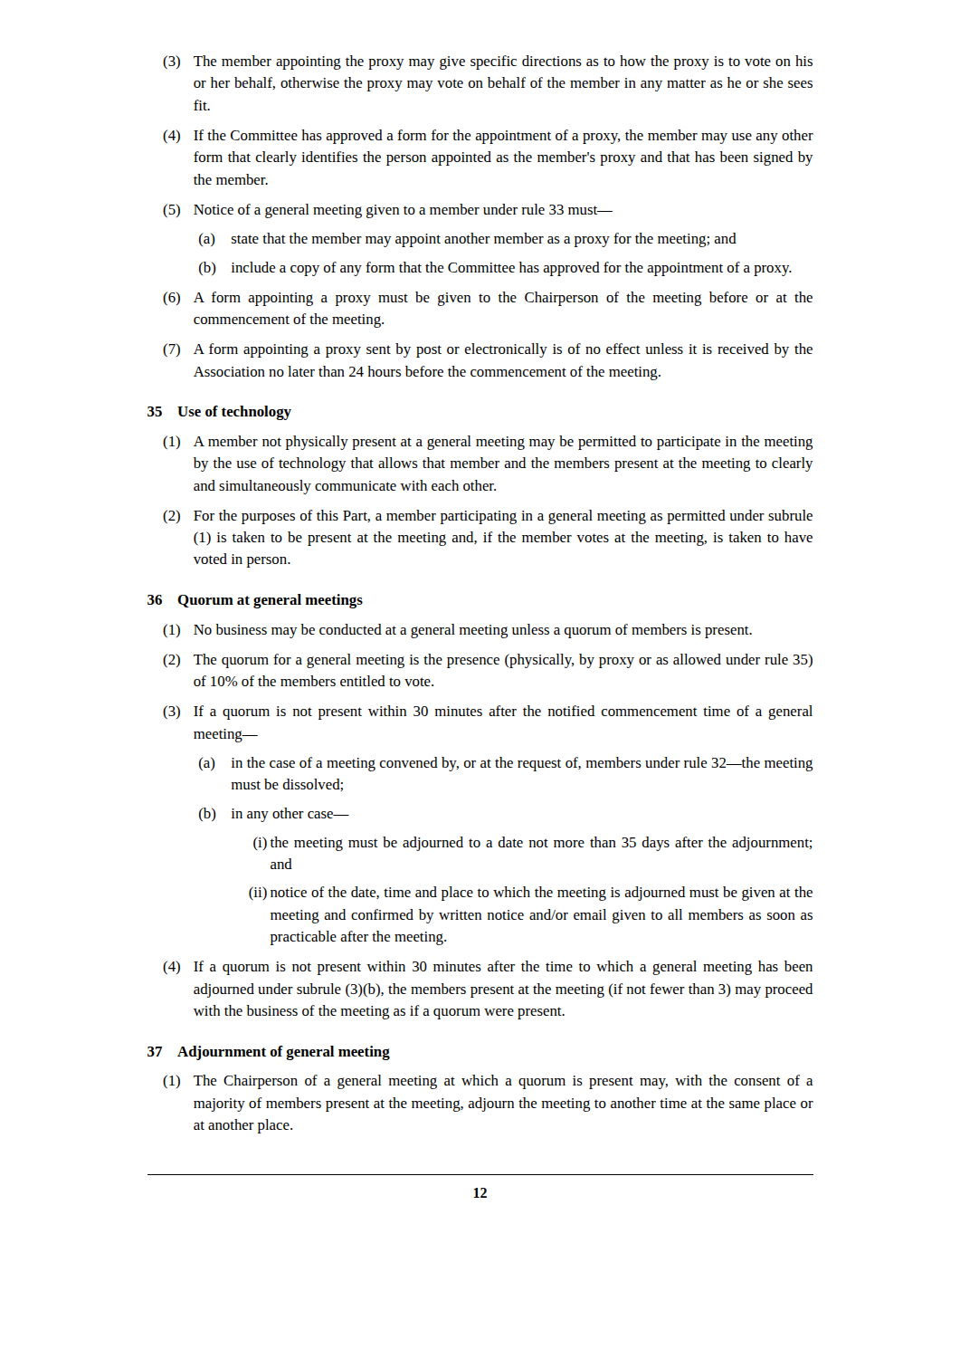(3) The member appointing the proxy may give specific directions as to how the proxy is to vote on his or her behalf, otherwise the proxy may vote on behalf of the member in any matter as he or she sees fit.
(4) If the Committee has approved a form for the appointment of a proxy, the member may use any other form that clearly identifies the person appointed as the member's proxy and that has been signed by the member.
(5) Notice of a general meeting given to a member under rule 33 must—
(a) state that the member may appoint another member as a proxy for the meeting; and
(b) include a copy of any form that the Committee has approved for the appointment of a proxy.
(6) A form appointing a proxy must be given to the Chairperson of the meeting before or at the commencement of the meeting.
(7) A form appointing a proxy sent by post or electronically is of no effect unless it is received by the Association no later than 24 hours before the commencement of the meeting.
35 Use of technology
(1) A member not physically present at a general meeting may be permitted to participate in the meeting by the use of technology that allows that member and the members present at the meeting to clearly and simultaneously communicate with each other.
(2) For the purposes of this Part, a member participating in a general meeting as permitted under subrule (1) is taken to be present at the meeting and, if the member votes at the meeting, is taken to have voted in person.
36 Quorum at general meetings
(1) No business may be conducted at a general meeting unless a quorum of members is present.
(2) The quorum for a general meeting is the presence (physically, by proxy or as allowed under rule 35) of 10% of the members entitled to vote.
(3) If a quorum is not present within 30 minutes after the notified commencement time of a general meeting—
(a) in the case of a meeting convened by, or at the request of, members under rule 32—the meeting must be dissolved;
(b) in any other case—
(i) the meeting must be adjourned to a date not more than 35 days after the adjournment; and
(ii) notice of the date, time and place to which the meeting is adjourned must be given at the meeting and confirmed by written notice and/or email given to all members as soon as practicable after the meeting.
(4) If a quorum is not present within 30 minutes after the time to which a general meeting has been adjourned under subrule (3)(b), the members present at the meeting (if not fewer than 3) may proceed with the business of the meeting as if a quorum were present.
37 Adjournment of general meeting
(1) The Chairperson of a general meeting at which a quorum is present may, with the consent of a majority of members present at the meeting, adjourn the meeting to another time at the same place or at another place.
12